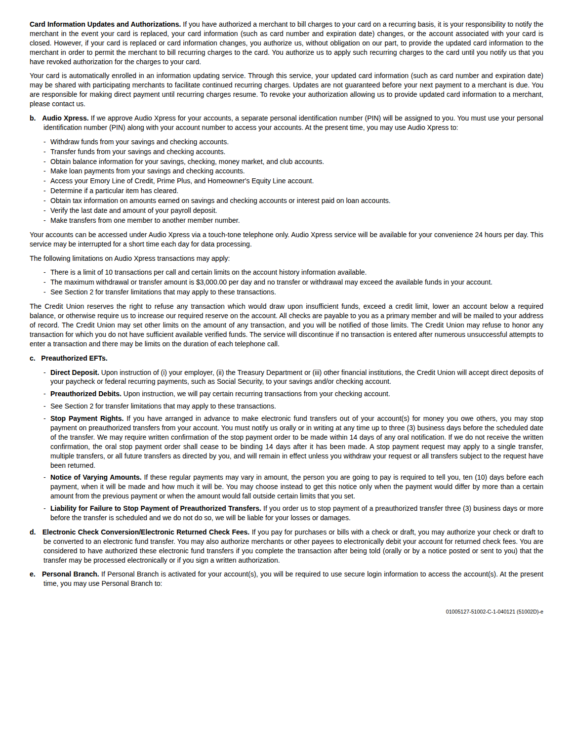Card Information Updates and Authorizations. If you have authorized a merchant to bill charges to your card on a recurring basis, it is your responsibility to notify the merchant in the event your card is replaced, your card information (such as card number and expiration date) changes, or the account associated with your card is closed. However, if your card is replaced or card information changes, you authorize us, without obligation on our part, to provide the updated card information to the merchant in order to permit the merchant to bill recurring charges to the card. You authorize us to apply such recurring charges to the card until you notify us that you have revoked authorization for the charges to your card.
Your card is automatically enrolled in an information updating service. Through this service, your updated card information (such as card number and expiration date) may be shared with participating merchants to facilitate continued recurring charges. Updates are not guaranteed before your next payment to a merchant is due. You are responsible for making direct payment until recurring charges resume. To revoke your authorization allowing us to provide updated card information to a merchant, please contact us.
b. Audio Xpress. If we approve Audio Xpress for your accounts, a separate personal identification number (PIN) will be assigned to you. You must use your personal identification number (PIN) along with your account number to access your accounts. At the present time, you may use Audio Xpress to:
Withdraw funds from your savings and checking accounts.
Transfer funds from your savings and checking accounts.
Obtain balance information for your savings, checking, money market, and club accounts.
Make loan payments from your savings and checking accounts.
Access your Emory Line of Credit, Prime Plus, and Homeowner's Equity Line account.
Determine if a particular item has cleared.
Obtain tax information on amounts earned on savings and checking accounts or interest paid on loan accounts.
Verify the last date and amount of your payroll deposit.
Make transfers from one member to another member number.
Your accounts can be accessed under Audio Xpress via a touch-tone telephone only. Audio Xpress service will be available for your convenience 24 hours per day. This service may be interrupted for a short time each day for data processing.
The following limitations on Audio Xpress transactions may apply:
There is a limit of 10 transactions per call and certain limits on the account history information available.
The maximum withdrawal or transfer amount is $3,000.00 per day and no transfer or withdrawal may exceed the available funds in your account.
See Section 2 for transfer limitations that may apply to these transactions.
The Credit Union reserves the right to refuse any transaction which would draw upon insufficient funds, exceed a credit limit, lower an account below a required balance, or otherwise require us to increase our required reserve on the account. All checks are payable to you as a primary member and will be mailed to your address of record. The Credit Union may set other limits on the amount of any transaction, and you will be notified of those limits. The Credit Union may refuse to honor any transaction for which you do not have sufficient available verified funds. The service will discontinue if no transaction is entered after numerous unsuccessful attempts to enter a transaction and there may be limits on the duration of each telephone call.
c. Preauthorized EFTs.
Direct Deposit. Upon instruction of (i) your employer, (ii) the Treasury Department or (iii) other financial institutions, the Credit Union will accept direct deposits of your paycheck or federal recurring payments, such as Social Security, to your savings and/or checking account.
Preauthorized Debits. Upon instruction, we will pay certain recurring transactions from your checking account.
See Section 2 for transfer limitations that may apply to these transactions.
Stop Payment Rights. If you have arranged in advance to make electronic fund transfers out of your account(s) for money you owe others, you may stop payment on preauthorized transfers from your account. You must notify us orally or in writing at any time up to three (3) business days before the scheduled date of the transfer. We may require written confirmation of the stop payment order to be made within 14 days of any oral notification. If we do not receive the written confirmation, the oral stop payment order shall cease to be binding 14 days after it has been made. A stop payment request may apply to a single transfer, multiple transfers, or all future transfers as directed by you, and will remain in effect unless you withdraw your request or all transfers subject to the request have been returned.
Notice of Varying Amounts. If these regular payments may vary in amount, the person you are going to pay is required to tell you, ten (10) days before each payment, when it will be made and how much it will be. You may choose instead to get this notice only when the payment would differ by more than a certain amount from the previous payment or when the amount would fall outside certain limits that you set.
Liability for Failure to Stop Payment of Preauthorized Transfers. If you order us to stop payment of a preauthorized transfer three (3) business days or more before the transfer is scheduled and we do not do so, we will be liable for your losses or damages.
d. Electronic Check Conversion/Electronic Returned Check Fees. If you pay for purchases or bills with a check or draft, you may authorize your check or draft to be converted to an electronic fund transfer. You may also authorize merchants or other payees to electronically debit your account for returned check fees. You are considered to have authorized these electronic fund transfers if you complete the transaction after being told (orally or by a notice posted or sent to you) that the transfer may be processed electronically or if you sign a written authorization.
e. Personal Branch. If Personal Branch is activated for your account(s), you will be required to use secure login information to access the account(s). At the present time, you may use Personal Branch to:
01005127-51002-C-1-040121 (51002D)-e